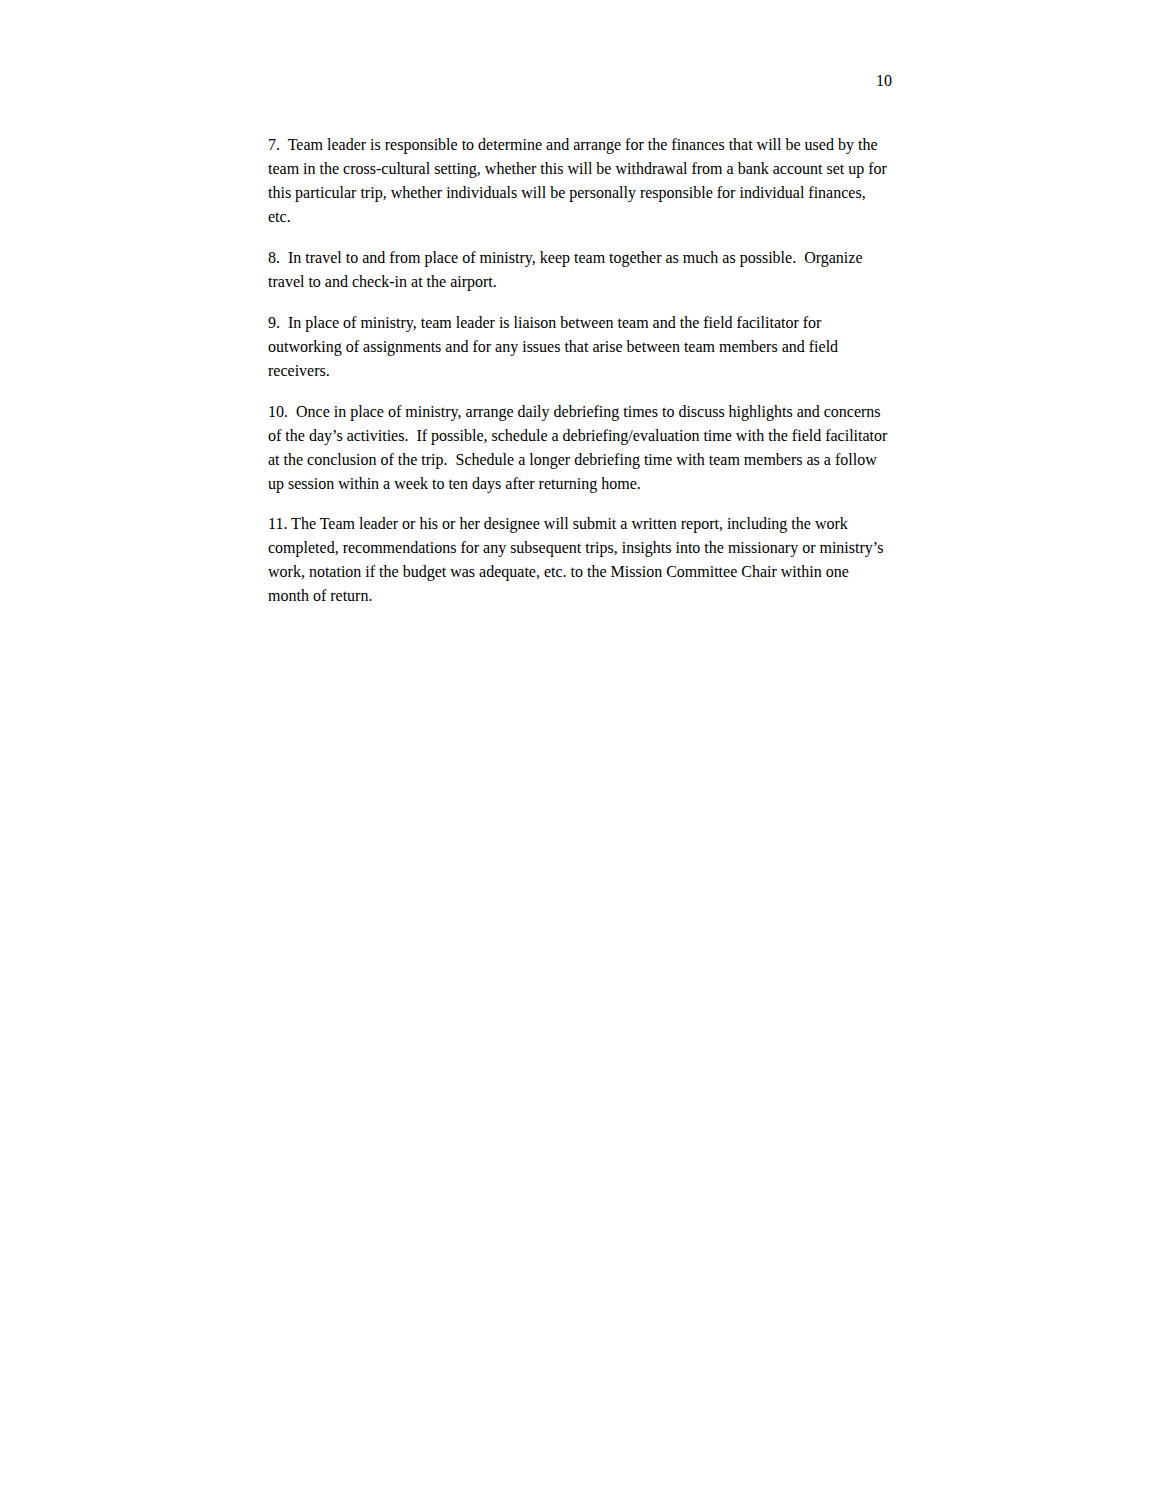10
7. Team leader is responsible to determine and arrange for the finances that will be used by the team in the cross-cultural setting, whether this will be withdrawal from a bank account set up for this particular trip, whether individuals will be personally responsible for individual finances, etc.
8. In travel to and from place of ministry, keep team together as much as possible. Organize travel to and check-in at the airport.
9. In place of ministry, team leader is liaison between team and the field facilitator for outworking of assignments and for any issues that arise between team members and field receivers.
10. Once in place of ministry, arrange daily debriefing times to discuss highlights and concerns of the day’s activities. If possible, schedule a debriefing/evaluation time with the field facilitator at the conclusion of the trip. Schedule a longer debriefing time with team members as a follow up session within a week to ten days after returning home.
11. The Team leader or his or her designee will submit a written report, including the work completed, recommendations for any subsequent trips, insights into the missionary or ministry’s work, notation if the budget was adequate, etc. to the Mission Committee Chair within one month of return.